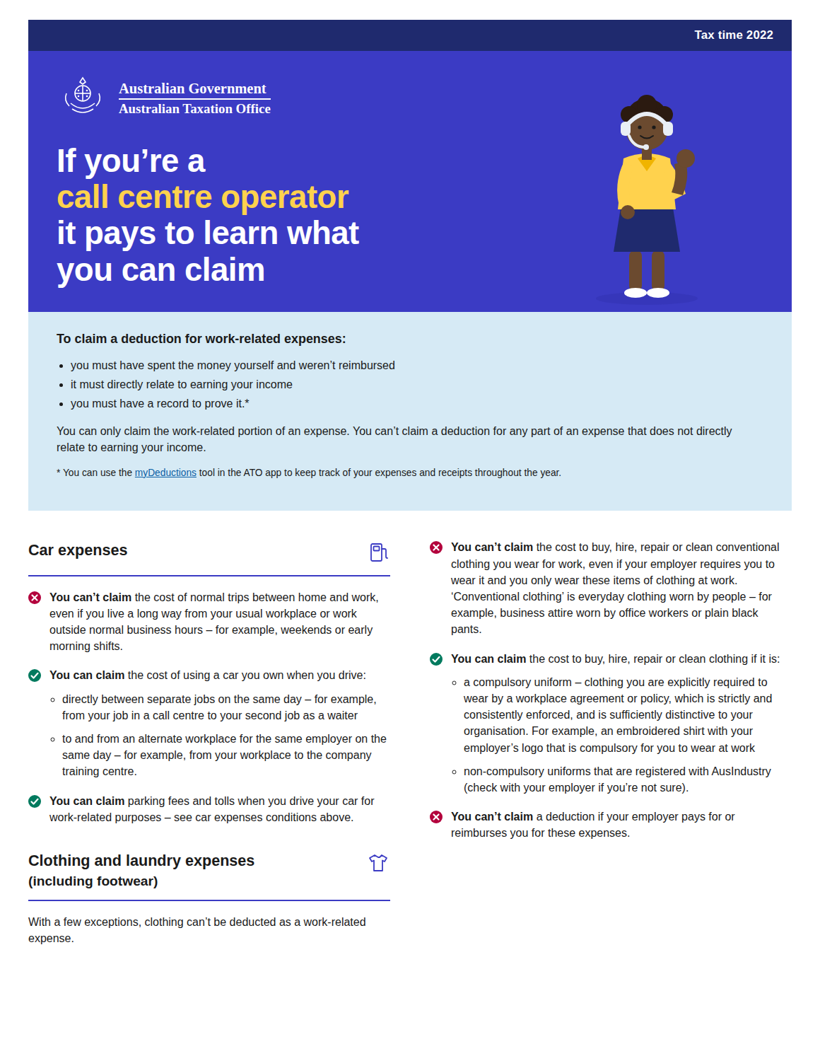Tax time 2022
Australian Government Australian Taxation Office
If you’re a
call centre operator
it pays to learn what
you can claim
To claim a deduction for work-related expenses:
you must have spent the money yourself and weren’t reimbursed
it must directly relate to earning your income
you must have a record to prove it.*
You can only claim the work-related portion of an expense. You can’t claim a deduction for any part of an expense that does not directly relate to earning your income.
* You can use the myDeductions tool in the ATO app to keep track of your expenses and receipts throughout the year.
Car expenses
You can’t claim the cost of normal trips between home and work, even if you live a long way from your usual workplace or work outside normal business hours – for example, weekends or early morning shifts.
You can claim the cost of using a car you own when you drive:
directly between separate jobs on the same day – for example, from your job in a call centre to your second job as a waiter
to and from an alternate workplace for the same employer on the same day – for example, from your workplace to the company training centre.
You can claim parking fees and tolls when you drive your car for work-related purposes – see car expenses conditions above.
Clothing and laundry expenses (including footwear)
With a few exceptions, clothing can’t be deducted as a work-related expense.
You can’t claim the cost to buy, hire, repair or clean conventional clothing you wear for work, even if your employer requires you to wear it and you only wear these items of clothing at work. ‘Conventional clothing’ is everyday clothing worn by people – for example, business attire worn by office workers or plain black pants.
You can claim the cost to buy, hire, repair or clean clothing if it is:
a compulsory uniform – clothing you are explicitly required to wear by a workplace agreement or policy, which is strictly and consistently enforced, and is sufficiently distinctive to your organisation. For example, an embroidered shirt with your employer’s logo that is compulsory for you to wear at work
non-compulsory uniforms that are registered with AusIndustry (check with your employer if you’re not sure).
You can’t claim a deduction if your employer pays for or reimburses you for these expenses.